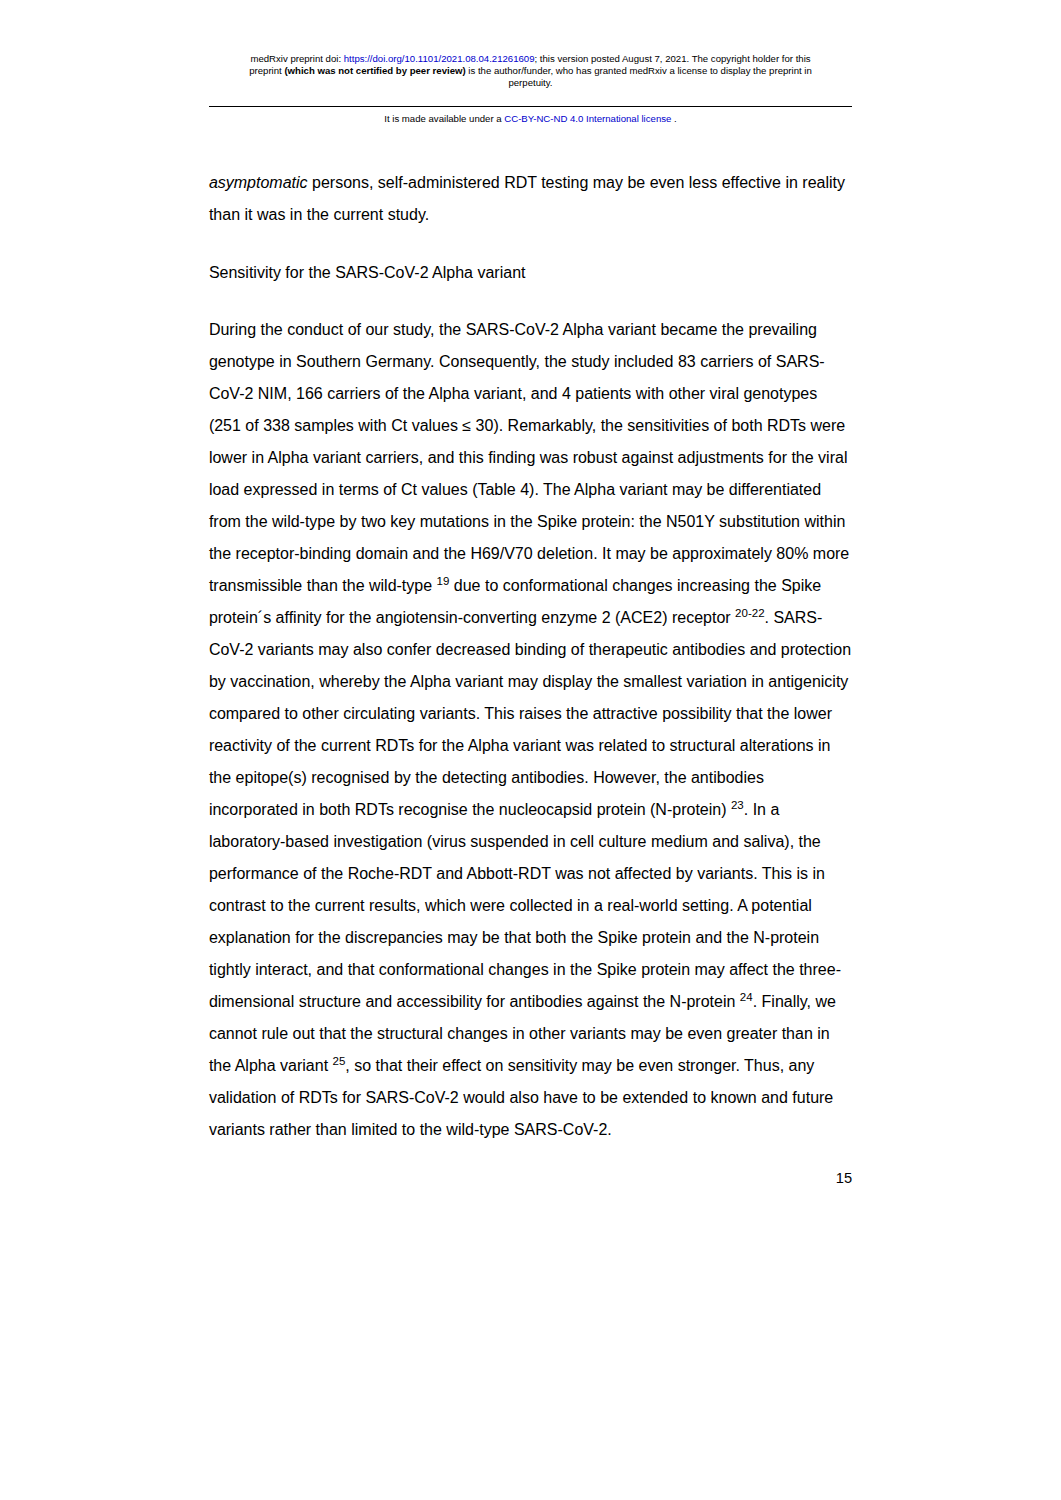medRxiv preprint doi: https://doi.org/10.1101/2021.08.04.21261609; this version posted August 7, 2021. The copyright holder for this
preprint (which was not certified by peer review) is the author/funder, who has granted medRxiv a license to display the preprint in
perpetuity.
It is made available under a CC-BY-NC-ND 4.0 International license .
asymptomatic persons, self-administered RDT testing may be even less effective in reality than it was in the current study.
Sensitivity for the SARS-CoV-2 Alpha variant
During the conduct of our study, the SARS-CoV-2 Alpha variant became the prevailing genotype in Southern Germany. Consequently, the study included 83 carriers of SARS-CoV-2 NIM, 166 carriers of the Alpha variant, and 4 patients with other viral genotypes (251 of 338 samples with Ct values ≤ 30). Remarkably, the sensitivities of both RDTs were lower in Alpha variant carriers, and this finding was robust against adjustments for the viral load expressed in terms of Ct values (Table 4). The Alpha variant may be differentiated from the wild-type by two key mutations in the Spike protein: the N501Y substitution within the receptor-binding domain and the H69/V70 deletion. It may be approximately 80% more transmissible than the wild-type 19 due to conformational changes increasing the Spike protein´s affinity for the angiotensin-converting enzyme 2 (ACE2) receptor 20-22. SARS-CoV-2 variants may also confer decreased binding of therapeutic antibodies and protection by vaccination, whereby the Alpha variant may display the smallest variation in antigenicity compared to other circulating variants. This raises the attractive possibility that the lower reactivity of the current RDTs for the Alpha variant was related to structural alterations in the epitope(s) recognised by the detecting antibodies. However, the antibodies incorporated in both RDTs recognise the nucleocapsid protein (N-protein) 23. In a laboratory-based investigation (virus suspended in cell culture medium and saliva), the performance of the Roche-RDT and Abbott-RDT was not affected by variants. This is in contrast to the current results, which were collected in a real-world setting. A potential explanation for the discrepancies may be that both the Spike protein and the N-protein tightly interact, and that conformational changes in the Spike protein may affect the three-dimensional structure and accessibility for antibodies against the N-protein 24. Finally, we cannot rule out that the structural changes in other variants may be even greater than in the Alpha variant 25, so that their effect on sensitivity may be even stronger. Thus, any validation of RDTs for SARS-CoV-2 would also have to be extended to known and future variants rather than limited to the wild-type SARS-CoV-2.
15